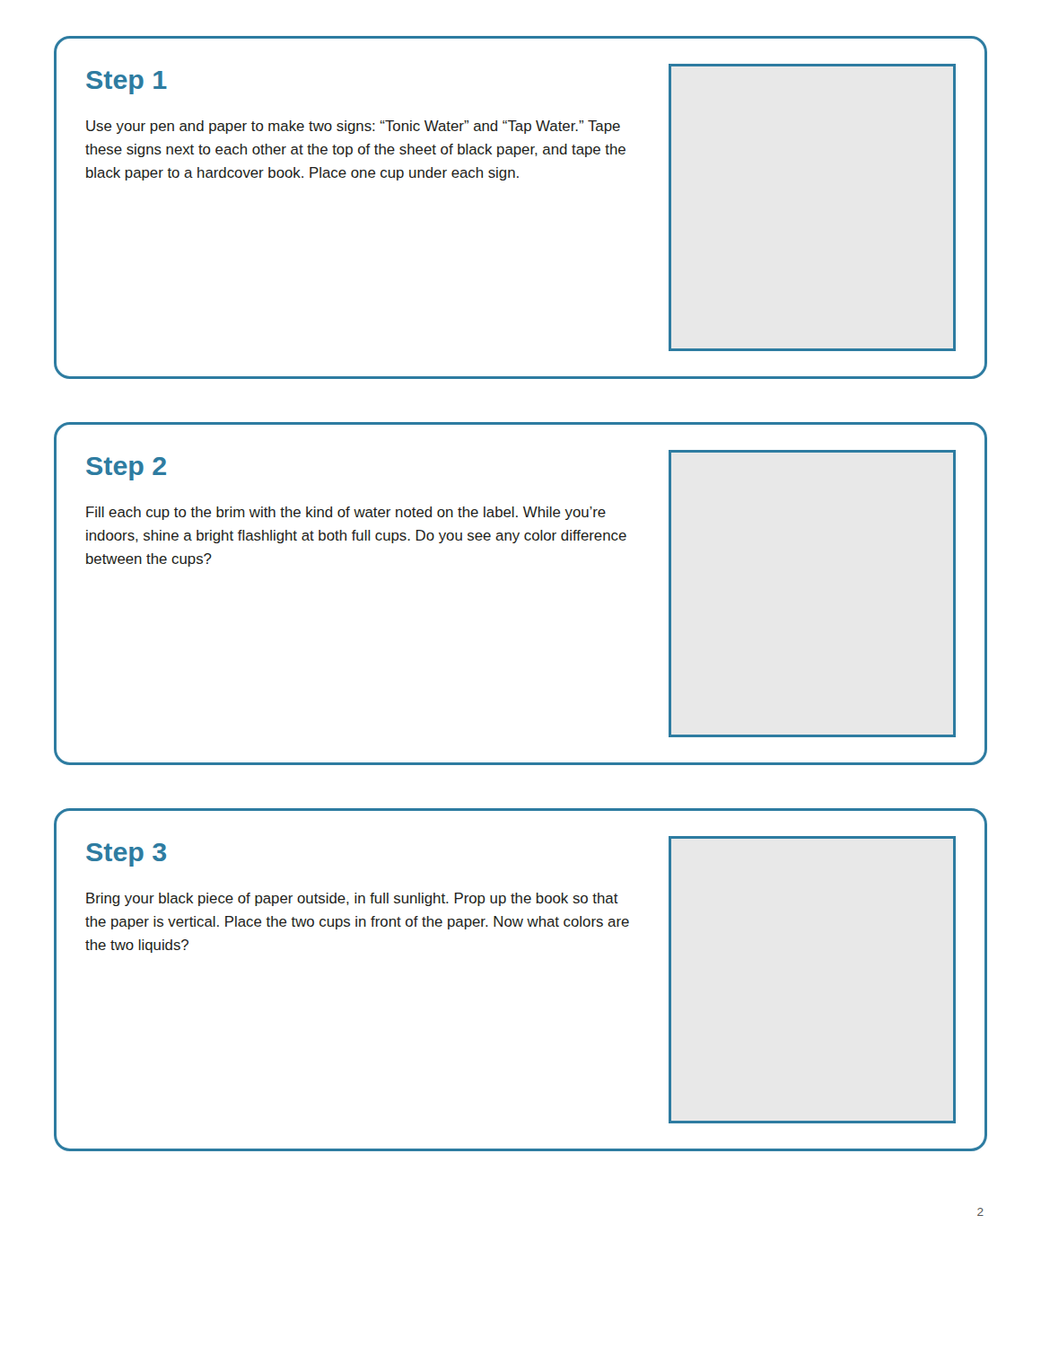Step 1
Use your pen and paper to make two signs: “Tonic Water” and “Tap Water.” Tape these signs next to each other at the top of the sheet of black paper, and tape the black paper to a hardcover book. Place one cup under each sign.
Step 2
Fill each cup to the brim with the kind of water noted on the label. While you’re indoors, shine a bright flashlight at both full cups. Do you see any color difference between the cups?
Step 3
Bring your black piece of paper outside, in full sunlight. Prop up the book so that the paper is vertical. Place the two cups in front of the paper. Now what colors are the two liquids?
2